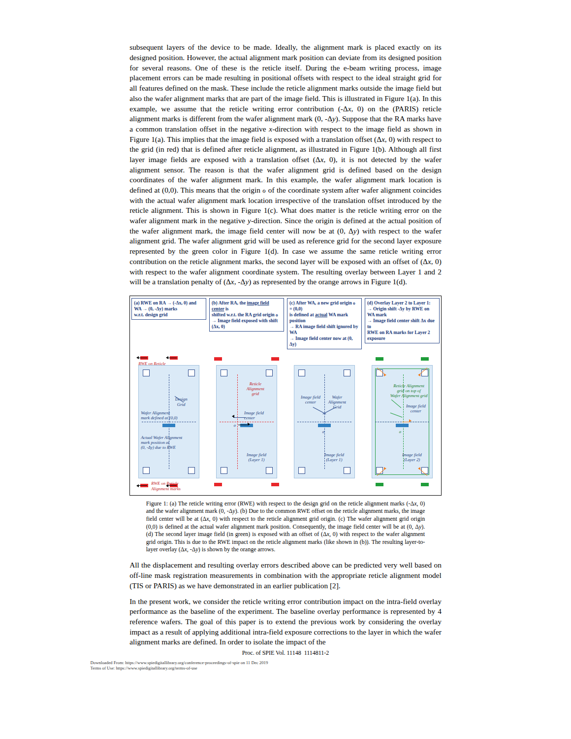subsequent layers of the device to be made. Ideally, the alignment mark is placed exactly on its designed position. However, the actual alignment mark position can deviate from its designed position for several reasons. One of these is the reticle itself. During the e-beam writing process, image placement errors can be made resulting in positional offsets with respect to the ideal straight grid for all features defined on the mask. These include the reticle alignment marks outside the image field but also the wafer alignment marks that are part of the image field. This is illustrated in Figure 1(a). In this example, we assume that the reticle writing error contribution (-Δx, 0) on the (PARIS) reticle alignment marks is different from the wafer alignment mark (0, -Δy). Suppose that the RA marks have a common translation offset in the negative x-direction with respect to the image field as shown in Figure 1(a). This implies that the image field is exposed with a translation offset (Δx, 0) with respect to the grid (in red) that is defined after reticle alignment, as illustrated in Figure 1(b). Although all first layer image fields are exposed with a translation offset (Δx, 0), it is not detected by the wafer alignment sensor. The reason is that the wafer alignment grid is defined based on the design coordinates of the wafer alignment mark. In this example, the wafer alignment mark location is defined at (0,0). This means that the origin ℴ of the coordinate system after wafer alignment coincides with the actual wafer alignment mark location irrespective of the translation offset introduced by the reticle alignment. This is shown in Figure 1(c). What does matter is the reticle writing error on the wafer alignment mark in the negative y-direction. Since the origin is defined at the actual position of the wafer alignment mark, the image field center will now be at (0, Δy) with respect to the wafer alignment grid. The wafer alignment grid will be used as reference grid for the second layer exposure represented by the green color in Figure 1(d). In case we assume the same reticle writing error contribution on the reticle alignment marks, the second layer will be exposed with an offset of (Δx, 0) with respect to the wafer alignment coordinate system. The resulting overlay between Layer 1 and 2 will be a translation penalty of (Δx, -Δy) as represented by the orange arrows in Figure 1(d).
| (a) RWE on RA → (-Δx, 0) and WA → (0, -Δy) marks w.r.t. design grid | (b) After RA, the image field center is shifted w.r.t. the RA grid origin ℴ → Image field exposed with shift (Δx, 0) | (c) After WA, a new grid origin ℴ = (0,0) is defined at actual WA mark position → RA image field shift ignored by WA → Image field center now at (0, Δy) | (d) Overlay Layer 2 to Layer 1: → Origin shift -Δy by RWE on WA mark → Image field center shift Δx due to RWE on RA marks for Layer 2 exposure |
| RWE on Reticle Alignment marks Design Grid Wafer Alignment mark defined at (0,0) Actual Wafer Alignment mark position at (0, -Δy) due to RWE RWE on Reticle Alignment marks | Reticle Alignment grid Image field center ℴ Image field (Layer 1) | Image field center Wafer Alignment Grid ℴ Image field (Layer 1) | Reticle Alignment grid on top of Wafer Alignment grid Image field center ℴ Image field (Layer 2) |
Figure 1: (a) The reticle writing error (RWE) with respect to the design grid on the reticle alignment marks (-Δx, 0) and the wafer alignment mark (0, -Δy). (b) Due to the common RWE offset on the reticle alignment marks, the image field center will be at (Δx, 0) with respect to the reticle alignment grid origin. (c) The wafer alignment grid origin (0,0) is defined at the actual wafer alignment mark position. Consequently, the image field center will be at (0, Δy). (d) The second layer image field (in green) is exposed with an offset of (Δx, 0) with respect to the wafer alignment grid origin. This is due to the RWE impact on the reticle alignment marks (like shown in (b)). The resulting layer-to-layer overlay (Δx, -Δy) is shown by the orange arrows.
All the displacement and resulting overlay errors described above can be predicted very well based on off-line mask registration measurements in combination with the appropriate reticle alignment model (TIS or PARIS) as we have demonstrated in an earlier publication [2].
In the present work, we consider the reticle writing error contribution impact on the intra-field overlay performance as the baseline of the experiment. The baseline overlay performance is represented by 4 reference wafers. The goal of this paper is to extend the previous work by considering the overlay impact as a result of applying additional intra-field exposure corrections to the layer in which the wafer alignment marks are defined. In order to isolate the impact of the
Proc. of SPIE Vol. 11148 1114811-2
Downloaded From: https://www.spiedigitallibrary.org/conference-proceedings-of-spie on 11 Dec 2019
Terms of Use: https://www.spiedigitallibrary.org/terms-of-use